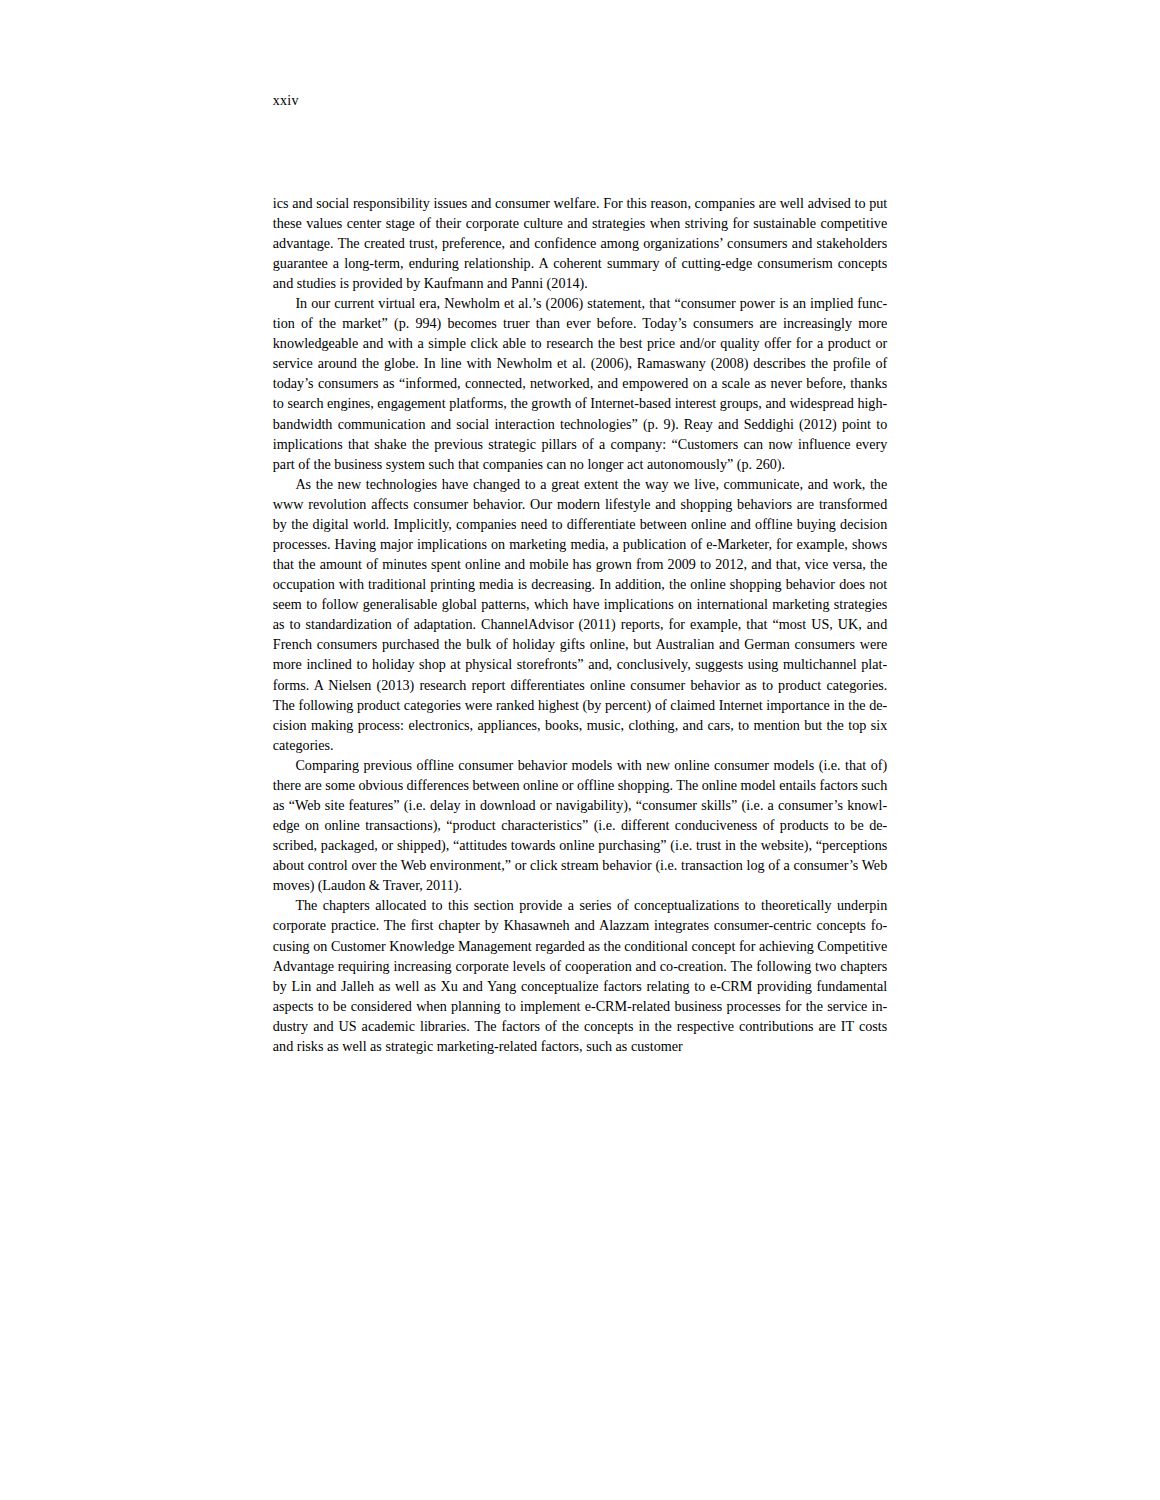xxiv
ics and social responsibility issues and consumer welfare. For this reason, companies are well advised to put these values center stage of their corporate culture and strategies when striving for sustainable competitive advantage. The created trust, preference, and confidence among organizations’ consumers and stakeholders guarantee a long-term, enduring relationship. A coherent summary of cutting-edge consumerism concepts and studies is provided by Kaufmann and Panni (2014).
In our current virtual era, Newholm et al.’s (2006) statement, that “consumer power is an implied function of the market” (p. 994) becomes truer than ever before. Today’s consumers are increasingly more knowledgeable and with a simple click able to research the best price and/or quality offer for a product or service around the globe. In line with Newholm et al. (2006), Ramaswany (2008) describes the profile of today’s consumers as “informed, connected, networked, and empowered on a scale as never before, thanks to search engines, engagement platforms, the growth of Internet-based interest groups, and widespread high-bandwidth communication and social interaction technologies” (p. 9). Reay and Seddighi (2012) point to implications that shake the previous strategic pillars of a company: “Customers can now influence every part of the business system such that companies can no longer act autonomously” (p. 260).
As the new technologies have changed to a great extent the way we live, communicate, and work, the www revolution affects consumer behavior. Our modern lifestyle and shopping behaviors are transformed by the digital world. Implicitly, companies need to differentiate between online and offline buying decision processes. Having major implications on marketing media, a publication of e-Marketer, for example, shows that the amount of minutes spent online and mobile has grown from 2009 to 2012, and that, vice versa, the occupation with traditional printing media is decreasing. In addition, the online shopping behavior does not seem to follow generalisable global patterns, which have implications on international marketing strategies as to standardization of adaptation. ChannelAdvisor (2011) reports, for example, that “most US, UK, and French consumers purchased the bulk of holiday gifts online, but Australian and German consumers were more inclined to holiday shop at physical storefronts” and, conclusively, suggests using multichannel platforms. A Nielsen (2013) research report differentiates online consumer behavior as to product categories. The following product categories were ranked highest (by percent) of claimed Internet importance in the decision making process: electronics, appliances, books, music, clothing, and cars, to mention but the top six categories.
Comparing previous offline consumer behavior models with new online consumer models (i.e. that of) there are some obvious differences between online or offline shopping. The online model entails factors such as “Web site features” (i.e. delay in download or navigability), “consumer skills” (i.e. a consumer’s knowledge on online transactions), “product characteristics” (i.e. different conduciveness of products to be described, packaged, or shipped), “attitudes towards online purchasing” (i.e. trust in the website), “perceptions about control over the Web environment,” or click stream behavior (i.e. transaction log of a consumer’s Web moves) (Laudon & Traver, 2011).
The chapters allocated to this section provide a series of conceptualizations to theoretically underpin corporate practice. The first chapter by Khasawneh and Alazzam integrates consumer-centric concepts focusing on Customer Knowledge Management regarded as the conditional concept for achieving Competitive Advantage requiring increasing corporate levels of cooperation and co-creation. The following two chapters by Lin and Jalleh as well as Xu and Yang conceptualize factors relating to e-CRM providing fundamental aspects to be considered when planning to implement e-CRM-related business processes for the service industry and US academic libraries. The factors of the concepts in the respective contributions are IT costs and risks as well as strategic marketing-related factors, such as customer